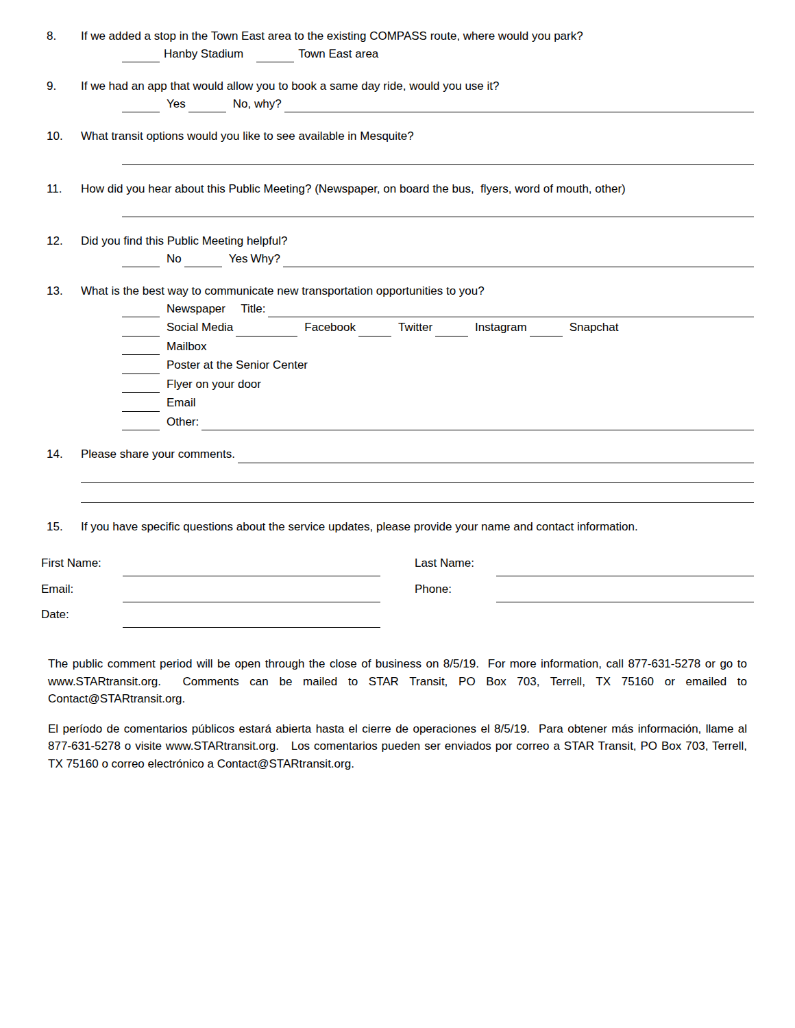If we added a stop in the Town East area to the existing COMPASS route, where would you park?
Hanby Stadium Town East area
If we had an app that would allow you to book a same day ride, would you use it?
Yes No, why?
What transit options would you like to see available in Mesquite?
How did you hear about this Public Meeting? (Newspaper, on board the bus, flyers, word of mouth, other)
Did you find this Public Meeting helpful?
No Yes Why?
What is the best way to communicate new transportation opportunities to you?
Newspaper Title:
Social Media Facebook Twitter Instagram Snapchat
Mailbox
Poster at the Senior Center
Flyer on your door
Email
Other:
Please share your comments.
If you have specific questions about the service updates, please provide your name and contact information.
| First Name: | | | Last Name: | |
| Email: | | | Phone: | |
| Date: | | | | |
The public comment period will be open through the close of business on 8/5/19. For more information, call 877-631-5278 or go to www.STARtransit.org. Comments can be mailed to STAR Transit, PO Box 703, Terrell, TX 75160 or emailed to Contact@STARtransit.org.
El período de comentarios públicos estará abierta hasta el cierre de operaciones el 8/5/19. Para obtener más información, llame al 877-631-5278 o visite www.STARtransit.org. Los comentarios pueden ser enviados por correo a STAR Transit, PO Box 703, Terrell, TX 75160 o correo electrónico a Contact@STARtransit.org.